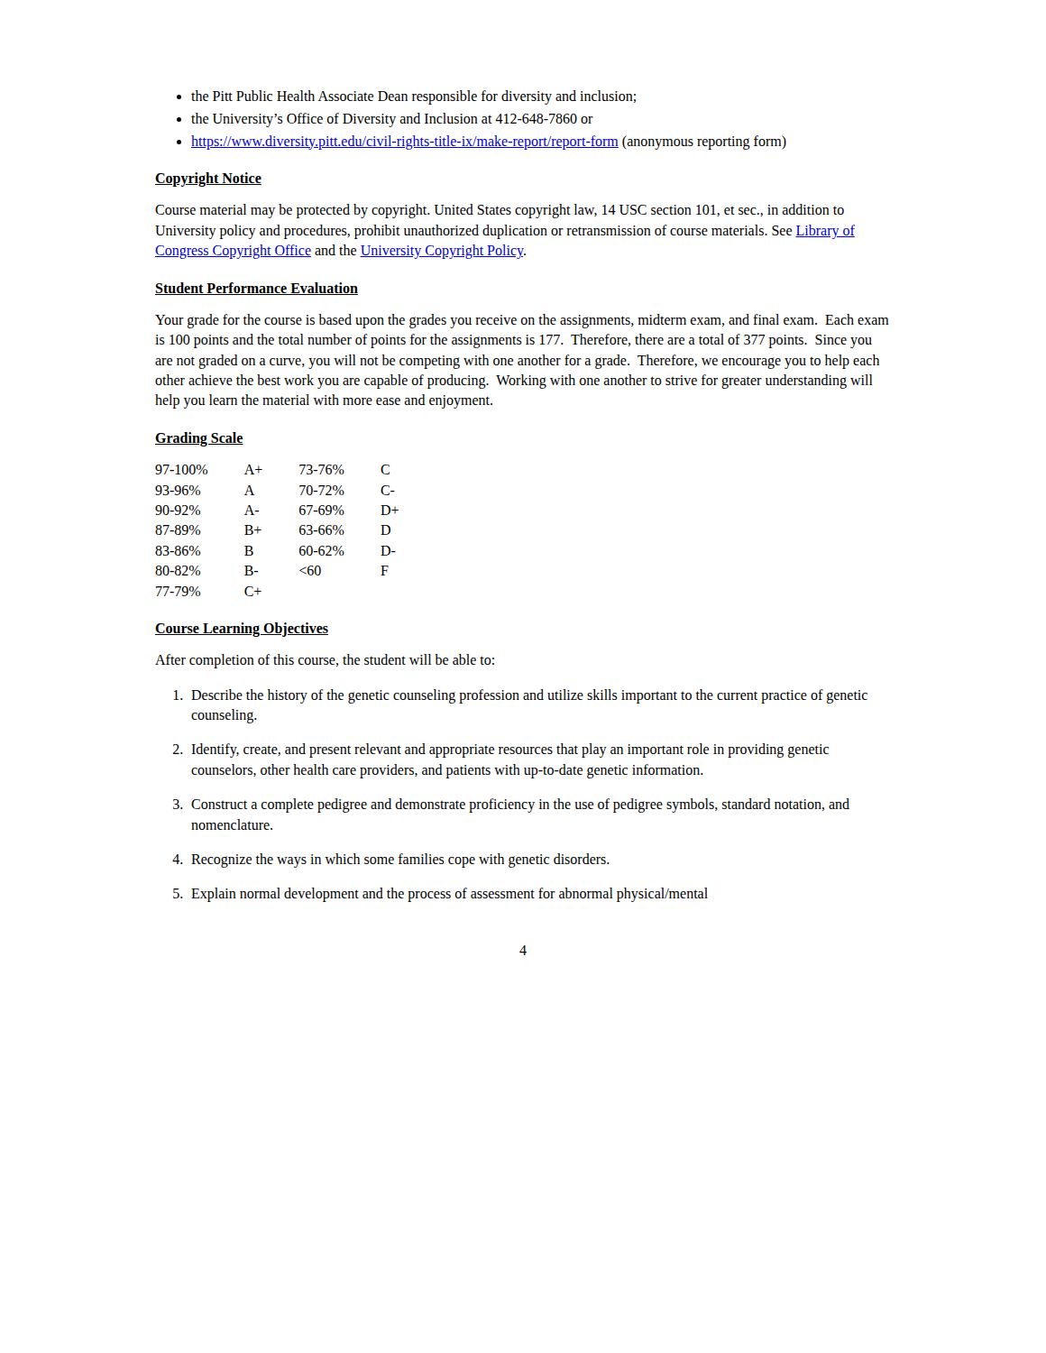the Pitt Public Health Associate Dean responsible for diversity and inclusion;
the University’s Office of Diversity and Inclusion at 412-648-7860 or
https://www.diversity.pitt.edu/civil-rights-title-ix/make-report/report-form (anonymous reporting form)
Copyright Notice
Course material may be protected by copyright. United States copyright law, 14 USC section 101, et sec., in addition to University policy and procedures, prohibit unauthorized duplication or retransmission of course materials. See Library of Congress Copyright Office and the University Copyright Policy.
Student Performance Evaluation
Your grade for the course is based upon the grades you receive on the assignments, midterm exam, and final exam. Each exam is 100 points and the total number of points for the assignments is 177. Therefore, there are a total of 377 points. Since you are not graded on a curve, you will not be competing with one another for a grade. Therefore, we encourage you to help each other achieve the best work you are capable of producing. Working with one another to strive for greater understanding will help you learn the material with more ease and enjoyment.
Grading Scale
| 97-100% | A+ | 73-76% | C |
| 93-96% | A | 70-72% | C- |
| 90-92% | A- | 67-69% | D+ |
| 87-89% | B+ | 63-66% | D |
| 83-86% | B | 60-62% | D- |
| 80-82% | B- | <60 | F |
| 77-79% | C+ | | |
Course Learning Objectives
After completion of this course, the student will be able to:
Describe the history of the genetic counseling profession and utilize skills important to the current practice of genetic counseling.
Identify, create, and present relevant and appropriate resources that play an important role in providing genetic counselors, other health care providers, and patients with up-to-date genetic information.
Construct a complete pedigree and demonstrate proficiency in the use of pedigree symbols, standard notation, and nomenclature.
Recognize the ways in which some families cope with genetic disorders.
Explain normal development and the process of assessment for abnormal physical/mental
4